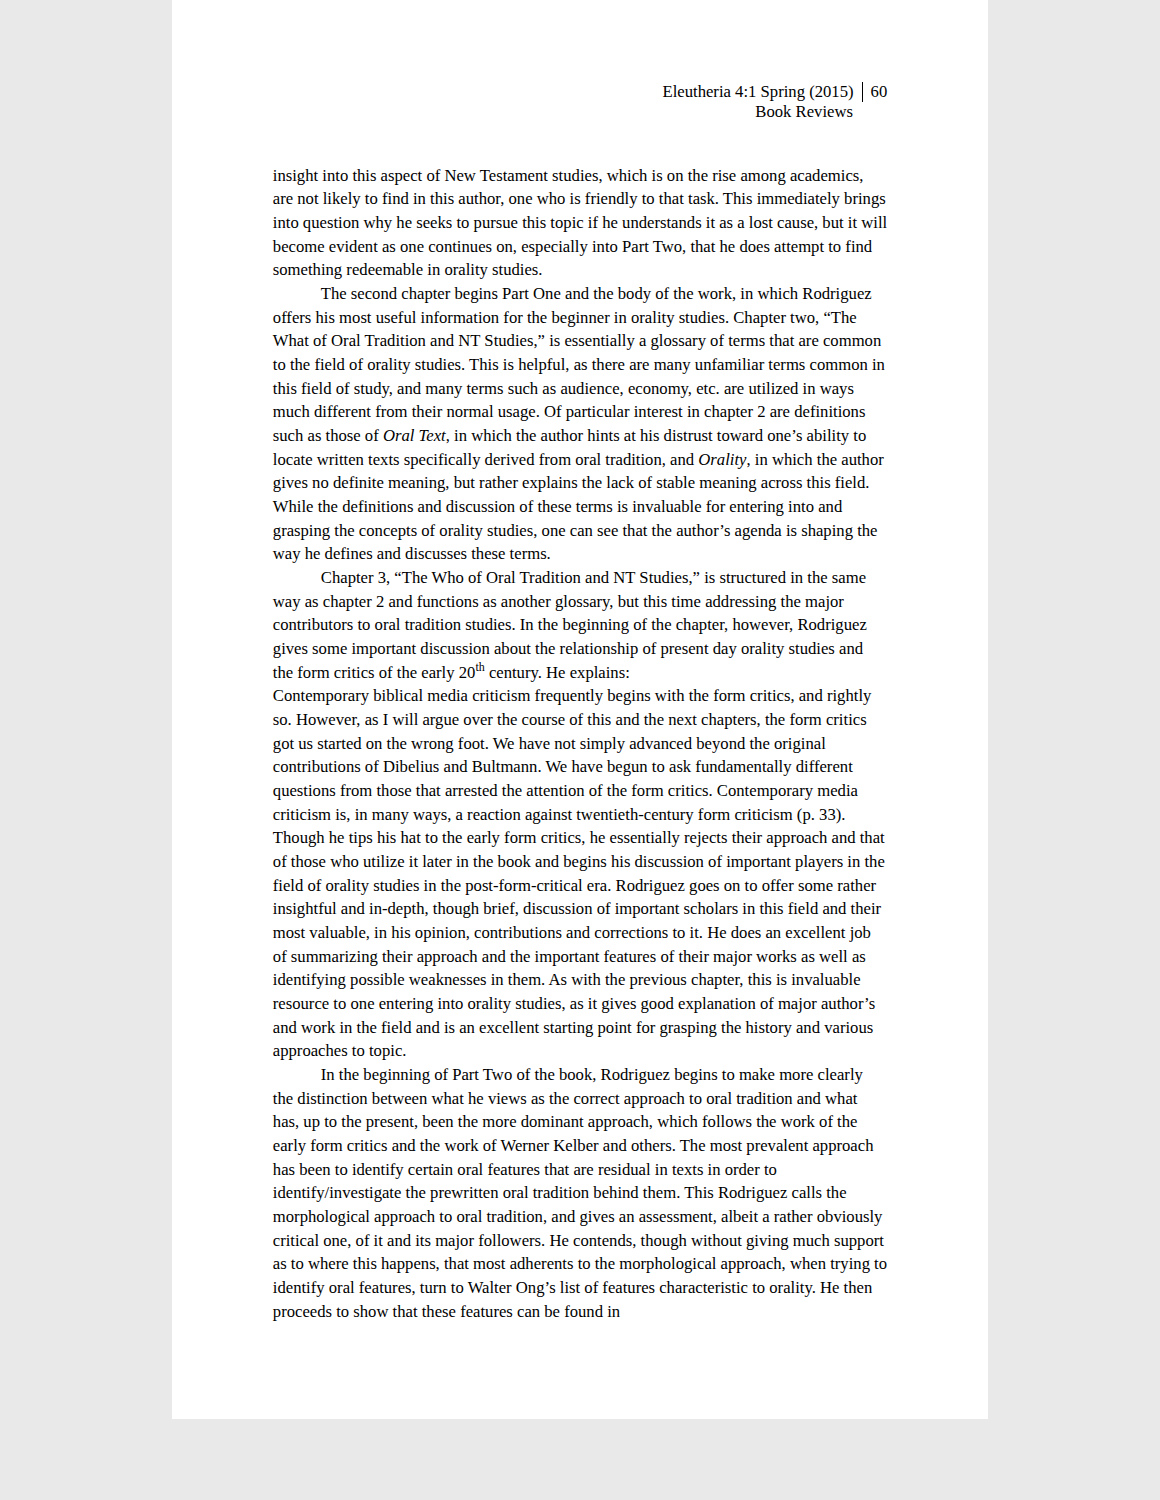Eleutheria 4:1 Spring (2015)60 Book Reviews
insight into this aspect of New Testament studies, which is on the rise among academics, are not likely to find in this author, one who is friendly to that task. This immediately brings into question why he seeks to pursue this topic if he understands it as a lost cause, but it will become evident as one continues on, especially into Part Two, that he does attempt to find something redeemable in orality studies.
The second chapter begins Part One and the body of the work, in which Rodriguez offers his most useful information for the beginner in orality studies. Chapter two, “The What of Oral Tradition and NT Studies,” is essentially a glossary of terms that are common to the field of orality studies. This is helpful, as there are many unfamiliar terms common in this field of study, and many terms such as audience, economy, etc. are utilized in ways much different from their normal usage. Of particular interest in chapter 2 are definitions such as those of Oral Text, in which the author hints at his distrust toward one’s ability to locate written texts specifically derived from oral tradition, and Orality, in which the author gives no definite meaning, but rather explains the lack of stable meaning across this field. While the definitions and discussion of these terms is invaluable for entering into and grasping the concepts of orality studies, one can see that the author’s agenda is shaping the way he defines and discusses these terms.
Chapter 3, “The Who of Oral Tradition and NT Studies,” is structured in the same way as chapter 2 and functions as another glossary, but this time addressing the major contributors to oral tradition studies. In the beginning of the chapter, however, Rodriguez gives some important discussion about the relationship of present day orality studies and the form critics of the early 20th century. He explains:
Contemporary biblical media criticism frequently begins with the form critics, and rightly so. However, as I will argue over the course of this and the next chapters, the form critics got us started on the wrong foot. We have not simply advanced beyond the original contributions of Dibelius and Bultmann. We have begun to ask fundamentally different questions from those that arrested the attention of the form critics. Contemporary media criticism is, in many ways, a reaction against twentieth-century form criticism (p. 33).
Though he tips his hat to the early form critics, he essentially rejects their approach and that of those who utilize it later in the book and begins his discussion of important players in the field of orality studies in the post-form-critical era. Rodriguez goes on to offer some rather insightful and in-depth, though brief, discussion of important scholars in this field and their most valuable, in his opinion, contributions and corrections to it. He does an excellent job of summarizing their approach and the important features of their major works as well as identifying possible weaknesses in them. As with the previous chapter, this is invaluable resource to one entering into orality studies, as it gives good explanation of major author’s and work in the field and is an excellent starting point for grasping the history and various approaches to topic.
In the beginning of Part Two of the book, Rodriguez begins to make more clearly the distinction between what he views as the correct approach to oral tradition and what has, up to the present, been the more dominant approach, which follows the work of the early form critics and the work of Werner Kelber and others. The most prevalent approach has been to identify certain oral features that are residual in texts in order to identify/investigate the prewritten oral tradition behind them. This Rodriguez calls the morphological approach to oral tradition, and gives an assessment, albeit a rather obviously critical one, of it and its major followers. He contends, though without giving much support as to where this happens, that most adherents to the morphological approach, when trying to identify oral features, turn to Walter Ong’s list of features characteristic to orality. He then proceeds to show that these features can be found in